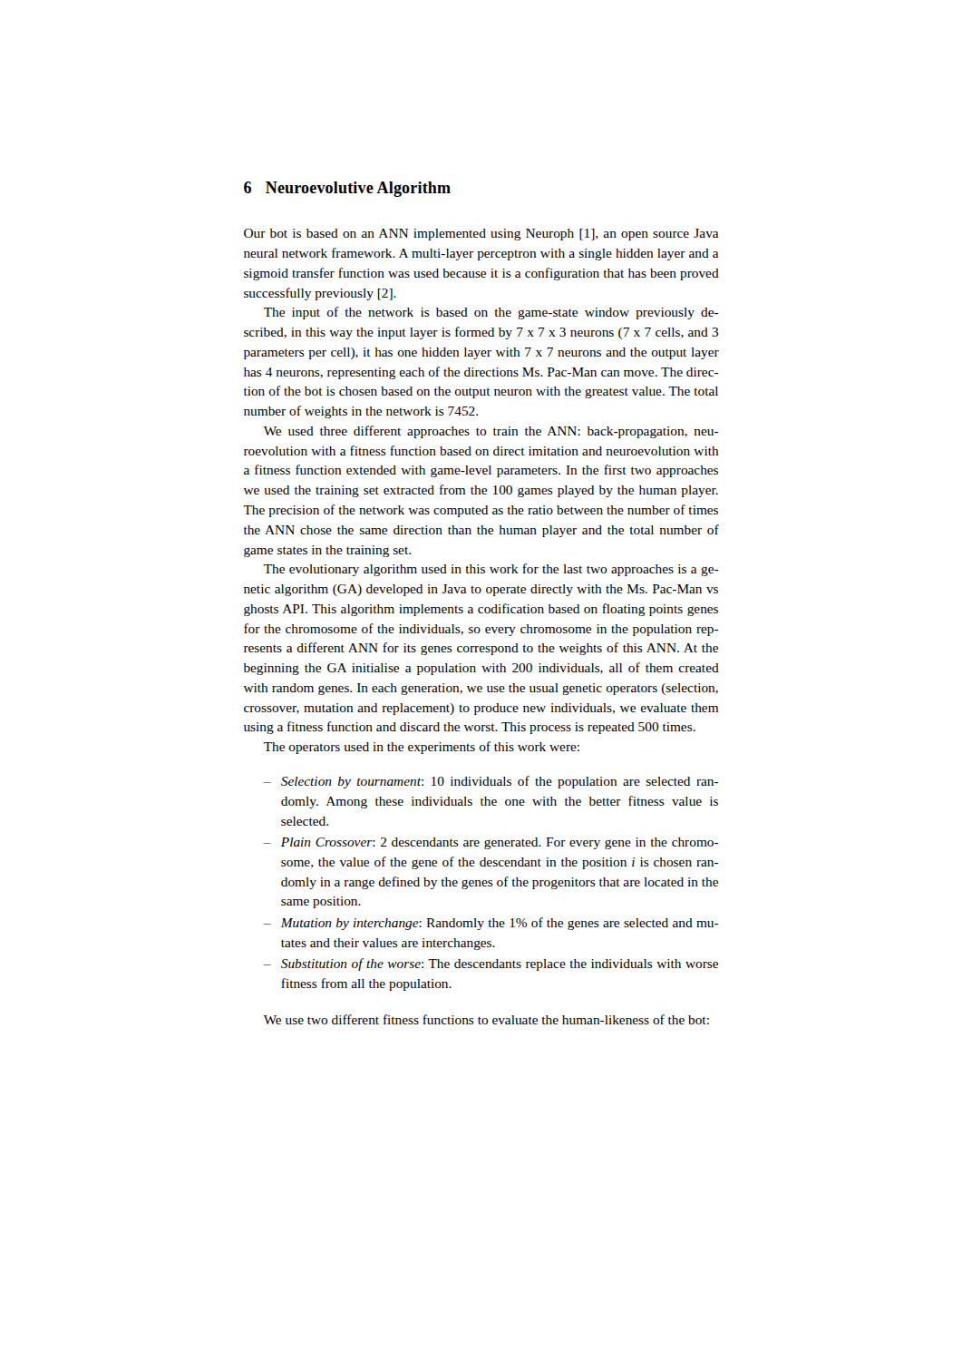6 Neuroevolutive Algorithm
Our bot is based on an ANN implemented using Neuroph [1], an open source Java neural network framework. A multi-layer perceptron with a single hidden layer and a sigmoid transfer function was used because it is a configuration that has been proved successfully previously [2].
The input of the network is based on the game-state window previously described, in this way the input layer is formed by 7 x 7 x 3 neurons (7 x 7 cells, and 3 parameters per cell), it has one hidden layer with 7 x 7 neurons and the output layer has 4 neurons, representing each of the directions Ms. Pac-Man can move. The direction of the bot is chosen based on the output neuron with the greatest value. The total number of weights in the network is 7452.
We used three different approaches to train the ANN: back-propagation, neuroevolution with a fitness function based on direct imitation and neuroevolution with a fitness function extended with game-level parameters. In the first two approaches we used the training set extracted from the 100 games played by the human player. The precision of the network was computed as the ratio between the number of times the ANN chose the same direction than the human player and the total number of game states in the training set.
The evolutionary algorithm used in this work for the last two approaches is a genetic algorithm (GA) developed in Java to operate directly with the Ms. Pac-Man vs ghosts API. This algorithm implements a codification based on floating points genes for the chromosome of the individuals, so every chromosome in the population represents a different ANN for its genes correspond to the weights of this ANN. At the beginning the GA initialise a population with 200 individuals, all of them created with random genes. In each generation, we use the usual genetic operators (selection, crossover, mutation and replacement) to produce new individuals, we evaluate them using a fitness function and discard the worst. This process is repeated 500 times.
The operators used in the experiments of this work were:
Selection by tournament: 10 individuals of the population are selected randomly. Among these individuals the one with the better fitness value is selected.
Plain Crossover: 2 descendants are generated. For every gene in the chromosome, the value of the gene of the descendant in the position i is chosen randomly in a range defined by the genes of the progenitors that are located in the same position.
Mutation by interchange: Randomly the 1% of the genes are selected and mutates and their values are interchanges.
Substitution of the worse: The descendants replace the individuals with worse fitness from all the population.
We use two different fitness functions to evaluate the human-likeness of the bot: